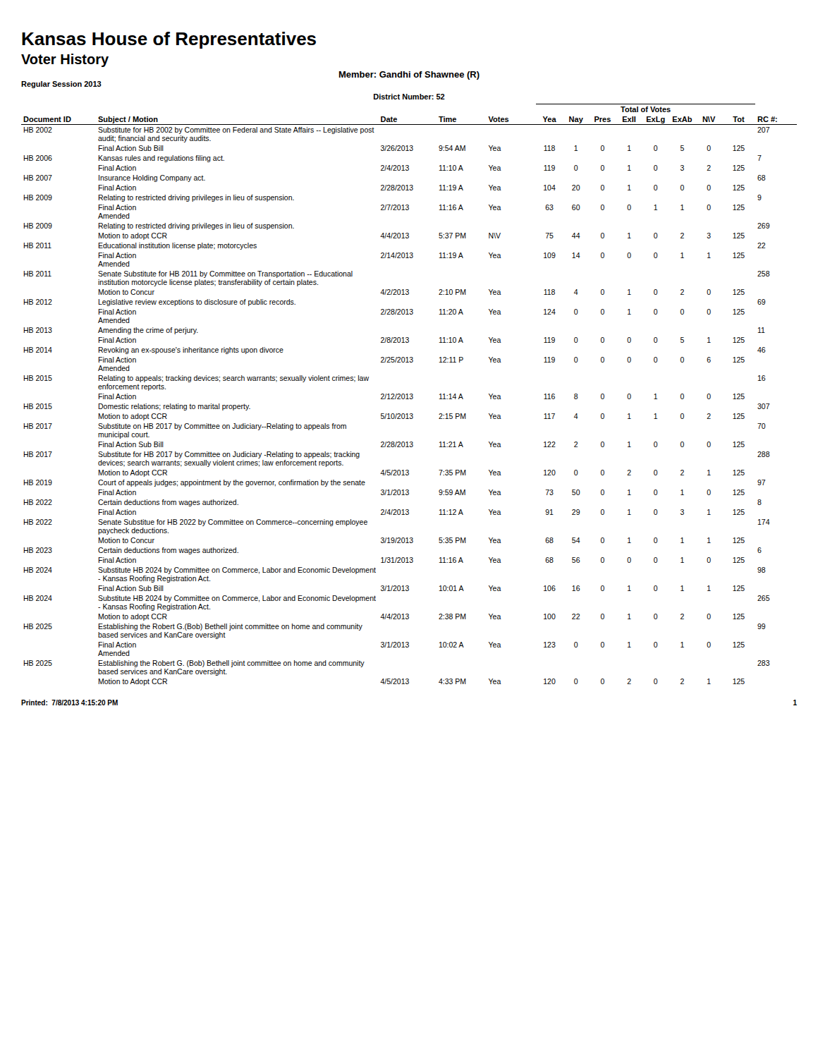Kansas House of Representatives
Voter History
Member: Gandhi of Shawnee (R)
Regular Session 2013
District Number: 52
| | Total of Votes | |
| Document ID | Subject / Motion | Date | Time | Votes | Yea | Nay | Pres | ExII | ExLg | ExAb | N\V | Tot | RC #: |
| HB 2002 | Substitute for HB 2002 by Committee on Federal and State Affairs -- Legislative post audit; financial and security audits. | | | | | | | | | | | | 207 |
| | Final Action Sub Bill | 3/26/2013 | 9:54 AM | Yea | 118 | 1 | 0 | 1 | 0 | 5 | 0 | 125 | |
| HB 2006 | Kansas rules and regulations filing act. | | | | | | | | | | | | 7 |
| | Final Action | 2/4/2013 | 11:10 A | Yea | 119 | 0 | 0 | 1 | 0 | 3 | 2 | 125 | |
| HB 2007 | Insurance Holding Company act. | | | | | | | | | | | | 68 |
| | Final Action | 2/28/2013 | 11:19 A | Yea | 104 | 20 | 0 | 1 | 0 | 0 | 0 | 125 | |
| HB 2009 | Relating to restricted driving privileges in lieu of suspension. | | | | | | | | | | | | 9 |
| | Final Action Amended | 2/7/2013 | 11:16 A | Yea | 63 | 60 | 0 | 0 | 1 | 1 | 0 | 125 | |
| HB 2009 | Relating to restricted driving privileges in lieu of suspension. | | | | | | | | | | | | 269 |
| | Motion to adopt CCR | 4/4/2013 | 5:37 PM | N\V | 75 | 44 | 0 | 1 | 0 | 2 | 3 | 125 | |
| HB 2011 | Educational institution license plate; motorcycles | | | | | | | | | | | | 22 |
| | Final Action Amended | 2/14/2013 | 11:19 A | Yea | 109 | 14 | 0 | 0 | 0 | 1 | 1 | 125 | |
| HB 2011 | Senate Substitute for HB 2011 by Committee on Transportation -- Educational institution motorcycle license plates; transferability of certain plates. | | | | | | | | | | | | 258 |
| | Motion to Concur | 4/2/2013 | 2:10 PM | Yea | 118 | 4 | 0 | 1 | 0 | 2 | 0 | 125 | |
| HB 2012 | Legislative review exceptions to disclosure of public records. | | | | | | | | | | | | 69 |
| | Final Action Amended | 2/28/2013 | 11:20 A | Yea | 124 | 0 | 0 | 1 | 0 | 0 | 0 | 125 | |
| HB 2013 | Amending the crime of perjury. | | | | | | | | | | | | 11 |
| | Final Action | 2/8/2013 | 11:10 A | Yea | 119 | 0 | 0 | 0 | 0 | 5 | 1 | 125 | |
| HB 2014 | Revoking an ex-spouse's inheritance rights upon divorce | | | | | | | | | | | | 46 |
| | Final Action Amended | 2/25/2013 | 12:11 P | Yea | 119 | 0 | 0 | 0 | 0 | 0 | 6 | 125 | |
| HB 2015 | Relating to appeals; tracking devices; search warrants; sexually violent crimes; law enforcement reports. | | | | | | | | | | | | 16 |
| | Final Action | 2/12/2013 | 11:14 A | Yea | 116 | 8 | 0 | 0 | 1 | 0 | 0 | 125 | |
| HB 2015 | Domestic relations; relating to marital property. | | | | | | | | | | | | 307 |
| | Motion to adopt CCR | 5/10/2013 | 2:15 PM | Yea | 117 | 4 | 0 | 1 | 1 | 0 | 2 | 125 | |
| HB 2017 | Substitute on HB 2017 by Committee on Judiciary--Relating to appeals from municipal court. | | | | | | | | | | | | 70 |
| | Final Action Sub Bill | 2/28/2013 | 11:21 A | Yea | 122 | 2 | 0 | 1 | 0 | 0 | 0 | 125 | |
| HB 2017 | Substitute for HB 2017 by Committee on Judiciary -Relating to appeals; tracking devices; search warrants; sexually violent crimes; law enforcement reports. | | | | | | | | | | | | 288 |
| | Motion to Adopt CCR | 4/5/2013 | 7:35 PM | Yea | 120 | 0 | 0 | 2 | 0 | 2 | 1 | 125 | |
| HB 2019 | Court of appeals judges; appointment by the governor, confirmation by the senate | | | | | | | | | | | | 97 |
| | Final Action | 3/1/2013 | 9:59 AM | Yea | 73 | 50 | 0 | 1 | 0 | 1 | 0 | 125 | |
| HB 2022 | Certain deductions from wages authorized. | | | | | | | | | | | | 8 |
| | Final Action | 2/4/2013 | 11:12 A | Yea | 91 | 29 | 0 | 1 | 0 | 3 | 1 | 125 | |
| HB 2022 | Senate Substitue for HB 2022 by Committee on Commerce--concerning employee paycheck deductions. | | | | | | | | | | | | 174 |
| | Motion to Concur | 3/19/2013 | 5:35 PM | Yea | 68 | 54 | 0 | 1 | 0 | 1 | 1 | 125 | |
| HB 2023 | Certain deductions from wages authorized. | | | | | | | | | | | | 6 |
| | Final Action | 1/31/2013 | 11:16 A | Yea | 68 | 56 | 0 | 0 | 0 | 1 | 0 | 125 | |
| HB 2024 | Substitute HB 2024 by Committee on Commerce, Labor and Economic Development - Kansas Roofing Registration Act. | | | | | | | | | | | | 98 |
| | Final Action Sub Bill | 3/1/2013 | 10:01 A | Yea | 106 | 16 | 0 | 1 | 0 | 1 | 1 | 125 | |
| HB 2024 | Substitute HB 2024 by Committee on Commerce, Labor and Economic Development - Kansas Roofing Registration Act. | | | | | | | | | | | | 265 |
| | Motion to adopt CCR | 4/4/2013 | 2:38 PM | Yea | 100 | 22 | 0 | 1 | 0 | 2 | 0 | 125 | |
| HB 2025 | Establishing the Robert G.(Bob) Bethell joint committee on home and community based services and KanCare oversight | | | | | | | | | | | | 99 |
| | Final Action Amended | 3/1/2013 | 10:02 A | Yea | 123 | 0 | 0 | 1 | 0 | 1 | 0 | 125 | |
| HB 2025 | Establishing the Robert G. (Bob) Bethell joint committee on home and community based services and KanCare oversight. | | | | | | | | | | | | 283 |
| | Motion to Adopt CCR | 4/5/2013 | 4:33 PM | Yea | 120 | 0 | 0 | 2 | 0 | 2 | 1 | 125 | |
Printed: 7/8/2013 4:15:20 PM 1